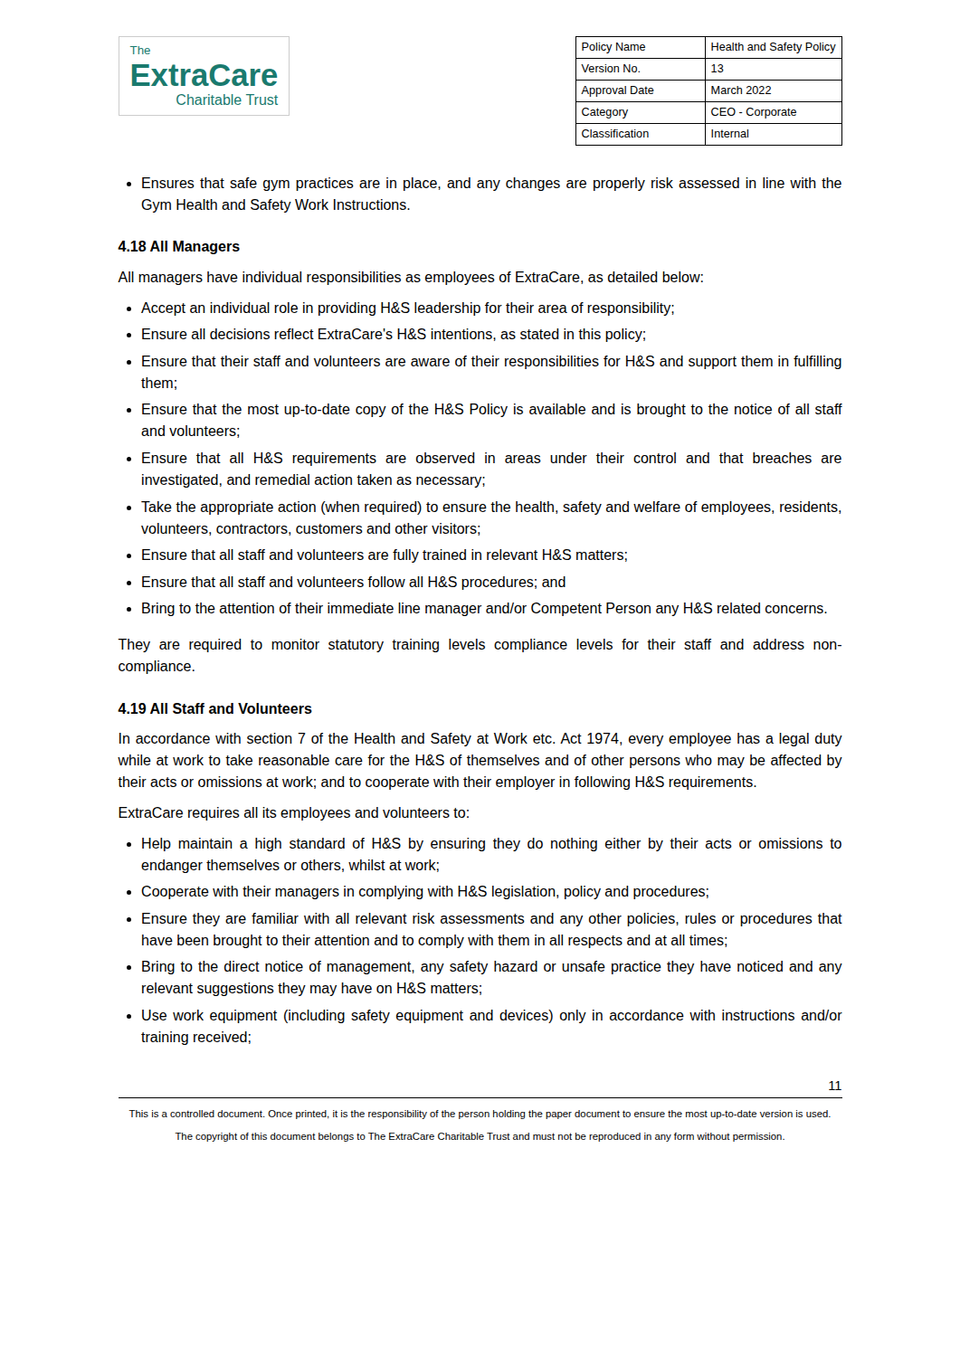The ExtraCare Charitable Trust
| Policy Name | Health and Safety Policy |
| Version No. | 13 |
| Approval Date | March 2022 |
| Category | CEO - Corporate |
| Classification | Internal |
Ensures that safe gym practices are in place, and any changes are properly risk assessed in line with the Gym Health and Safety Work Instructions.
4.18 All Managers
All managers have individual responsibilities as employees of ExtraCare, as detailed below:
Accept an individual role in providing H&S leadership for their area of responsibility;
Ensure all decisions reflect ExtraCare's H&S intentions, as stated in this policy;
Ensure that their staff and volunteers are aware of their responsibilities for H&S and support them in fulfilling them;
Ensure that the most up-to-date copy of the H&S Policy is available and is brought to the notice of all staff and volunteers;
Ensure that all H&S requirements are observed in areas under their control and that breaches are investigated, and remedial action taken as necessary;
Take the appropriate action (when required) to ensure the health, safety and welfare of employees, residents, volunteers, contractors, customers and other visitors;
Ensure that all staff and volunteers are fully trained in relevant H&S matters;
Ensure that all staff and volunteers follow all H&S procedures; and
Bring to the attention of their immediate line manager and/or Competent Person any H&S related concerns.
They are required to monitor statutory training levels compliance levels for their staff and address non-compliance.
4.19 All Staff and Volunteers
In accordance with section 7 of the Health and Safety at Work etc. Act 1974, every employee has a legal duty while at work to take reasonable care for the H&S of themselves and of other persons who may be affected by their acts or omissions at work; and to cooperate with their employer in following H&S requirements.
ExtraCare requires all its employees and volunteers to:
Help maintain a high standard of H&S by ensuring they do nothing either by their acts or omissions to endanger themselves or others, whilst at work;
Cooperate with their managers in complying with H&S legislation, policy and procedures;
Ensure they are familiar with all relevant risk assessments and any other policies, rules or procedures that have been brought to their attention and to comply with them in all respects and at all times;
Bring to the direct notice of management, any safety hazard or unsafe practice they have noticed and any relevant suggestions they may have on H&S matters;
Use work equipment (including safety equipment and devices) only in accordance with instructions and/or training received;
11
This is a controlled document. Once printed, it is the responsibility of the person holding the paper document to ensure the most up-to-date version is used.
The copyright of this document belongs to The ExtraCare Charitable Trust and must not be reproduced in any form without permission.